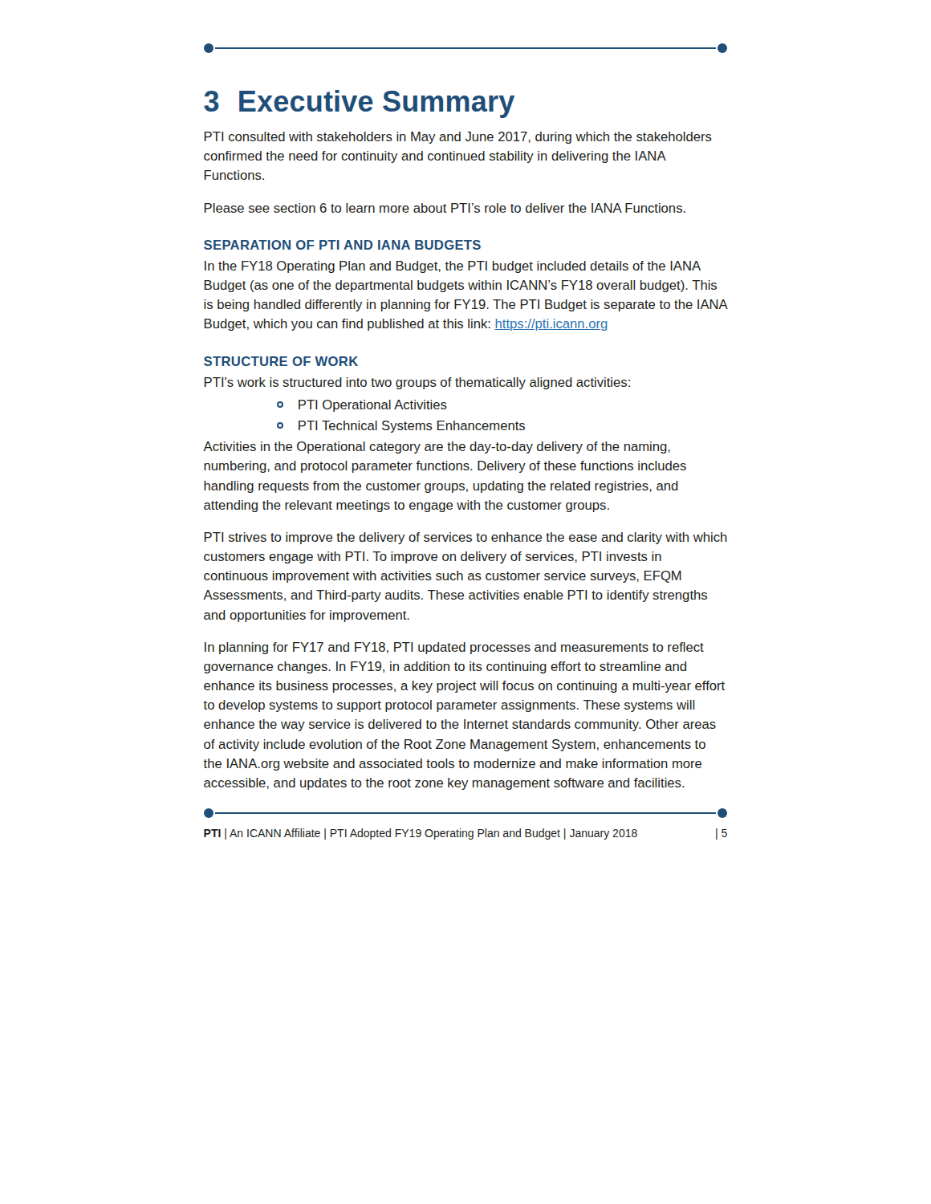3 Executive Summary
PTI consulted with stakeholders in May and June 2017, during which the stakeholders confirmed the need for continuity and continued stability in delivering the IANA Functions.
Please see section 6 to learn more about PTI’s role to deliver the IANA Functions.
SEPARATION OF PTI AND IANA BUDGETS
In the FY18 Operating Plan and Budget, the PTI budget included details of the IANA Budget (as one of the departmental budgets within ICANN’s FY18 overall budget). This is being handled differently in planning for FY19. The PTI Budget is separate to the IANA Budget, which you can find published at this link: https://pti.icann.org
STRUCTURE OF WORK
PTI's work is structured into two groups of thematically aligned activities:
PTI Operational Activities
PTI Technical Systems Enhancements
Activities in the Operational category are the day-to-day delivery of the naming, numbering, and protocol parameter functions. Delivery of these functions includes handling requests from the customer groups, updating the related registries, and attending the relevant meetings to engage with the customer groups.
PTI strives to improve the delivery of services to enhance the ease and clarity with which customers engage with PTI. To improve on delivery of services, PTI invests in continuous improvement with activities such as customer service surveys, EFQM Assessments, and Third-party audits. These activities enable PTI to identify strengths and opportunities for improvement.
In planning for FY17 and FY18, PTI updated processes and measurements to reflect governance changes. In FY19, in addition to its continuing effort to streamline and enhance its business processes, a key project will focus on continuing a multi-year effort to develop systems to support protocol parameter assignments. These systems will enhance the way service is delivered to the Internet standards community. Other areas of activity include evolution of the Root Zone Management System, enhancements to the IANA.org website and associated tools to modernize and make information more accessible, and updates to the root zone key management software and facilities.
PTI | An ICANN Affiliate | PTI Adopted FY19 Operating Plan and Budget | January 2018
| 5